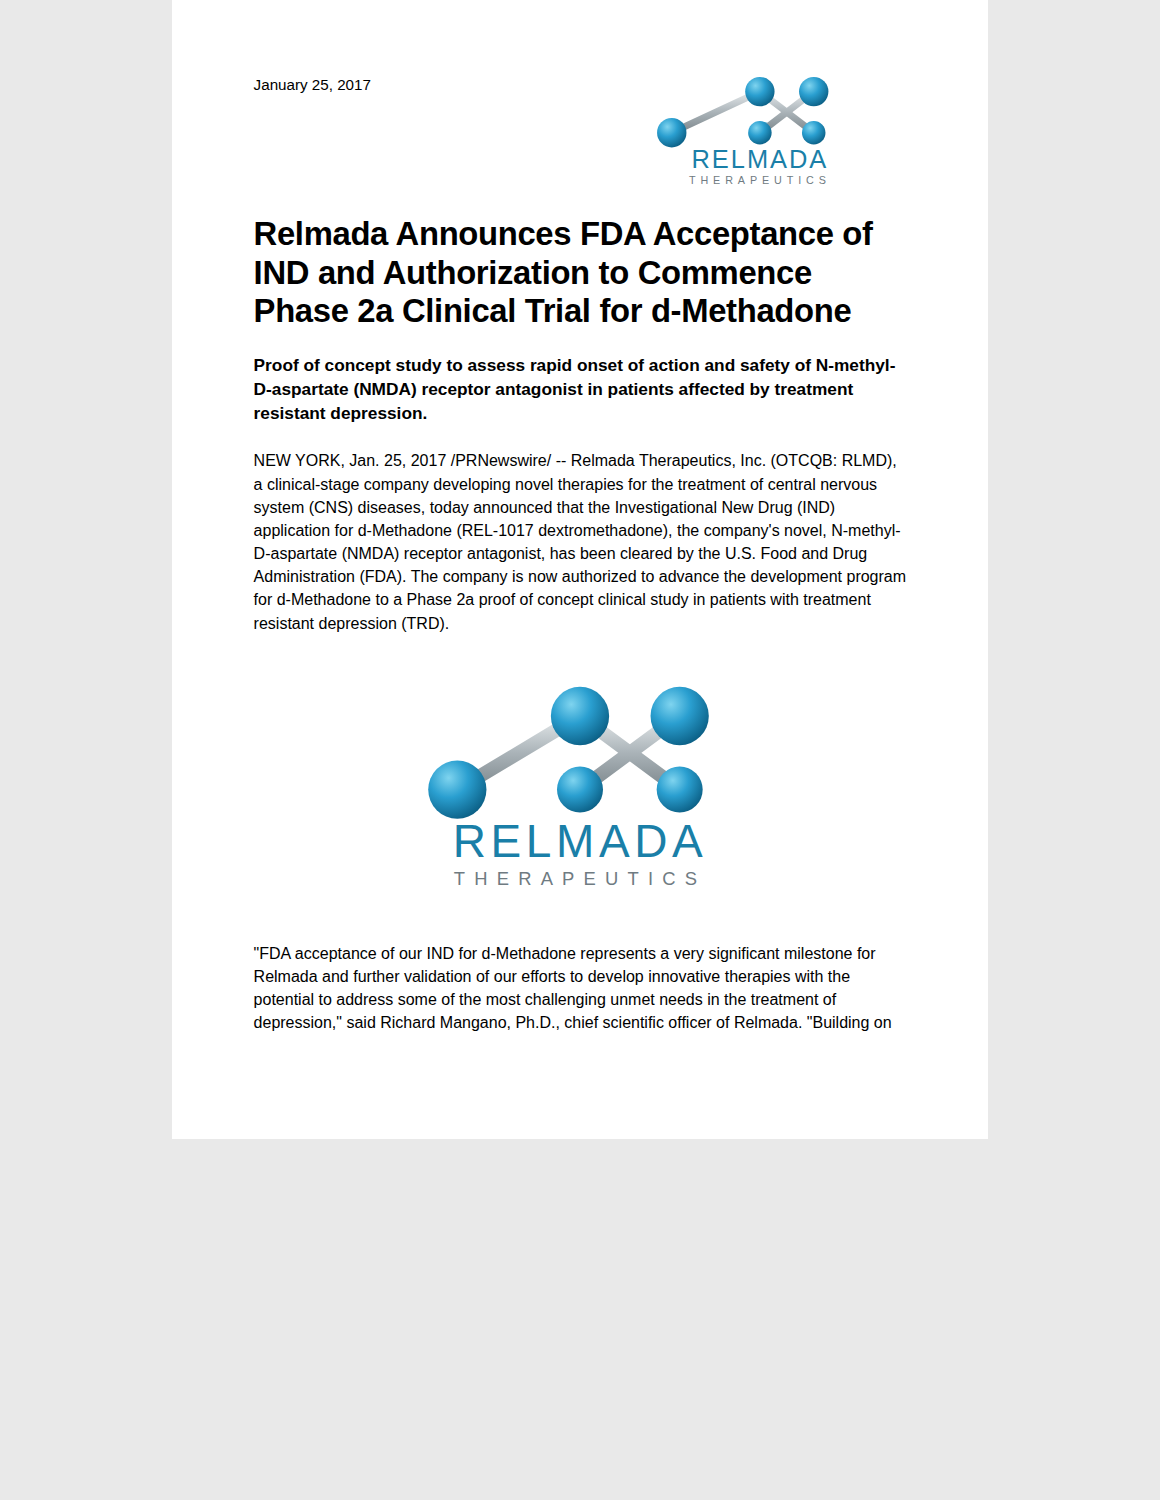January 25, 2017
RELMADA THERAPEUTICS
Relmada Announces FDA Acceptance of IND and Authorization to Commence Phase 2a Clinical Trial for d-Methadone
Proof of concept study to assess rapid onset of action and safety of N-methyl-D-aspartate (NMDA) receptor antagonist in patients affected by treatment resistant depression.
NEW YORK, Jan. 25, 2017 /PRNewswire/ -- Relmada Therapeutics, Inc. (OTCQB: RLMD), a clinical-stage company developing novel therapies for the treatment of central nervous system (CNS) diseases, today announced that the Investigational New Drug (IND) application for d-Methadone (REL-1017 dextromethadone), the company's novel, N-methyl-D-aspartate (NMDA) receptor antagonist, has been cleared by the U.S. Food and Drug Administration (FDA). The company is now authorized to advance the development program for d-Methadone to a Phase 2a proof of concept clinical study in patients with treatment resistant depression (TRD).
RELMADA THERAPEUTICS
"FDA acceptance of our IND for d-Methadone represents a very significant milestone for Relmada and further validation of our efforts to develop innovative therapies with the potential to address some of the most challenging unmet needs in the treatment of depression," said Richard Mangano, Ph.D., chief scientific officer of Relmada. "Building on